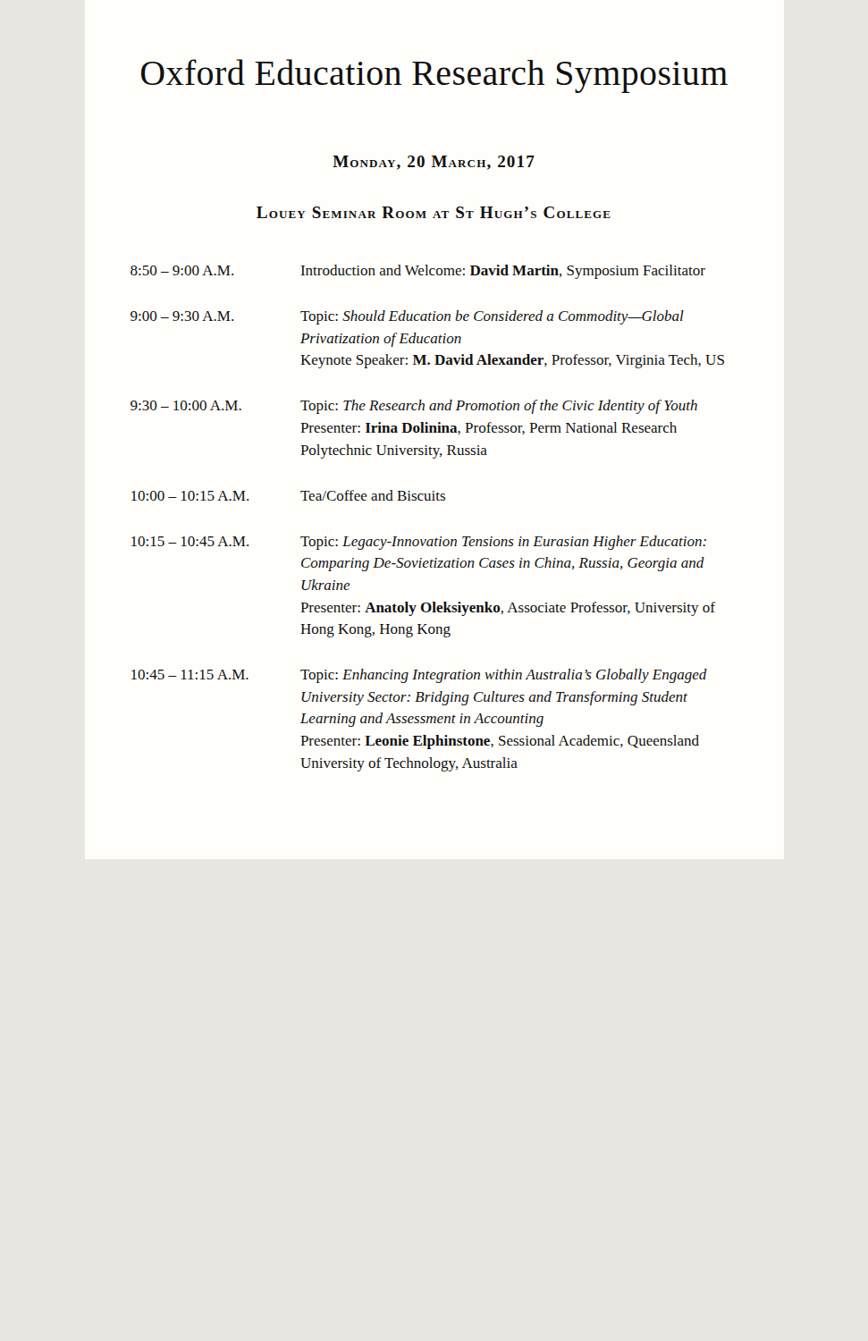Oxford Education Research Symposium
Monday, 20 March, 2017
Louey Seminar Room at St Hugh’s College
| 8:50 – 9:00 A.M. | Introduction and Welcome: David Martin , Symposium Facilitator |
| 9:00 – 9:30 A.M. | Topic: Should Education be Considered a Commodity—Global Privatization of Education Keynote Speaker: M. David Alexander , Professor, Virginia Tech, US |
| 9:30 – 10:00 A.M. | Topic: The Research and Promotion of the Civic Identity of Youth Presenter: Irina Dolinina , Professor, Perm National Research Polytechnic University, Russia |
| 10:00 – 10:15 A.M. | Tea/Coffee and Biscuits |
| 10:15 – 10:45 A.M. | Topic: Legacy-Innovation Tensions in Eurasian Higher Education: Comparing De-Sovietization Cases in China, Russia, Georgia and Ukraine Presenter: Anatoly Oleksiyenko , Associate Professor, University of Hong Kong, Hong Kong |
| 10:45 – 11:15 A.M. | Topic: Enhancing Integration within Australia’s Globally Engaged University Sector: Bridging Cultures and Transforming Student Learning and Assessment in Accounting Presenter: Leonie Elphinstone , Sessional Academic, Queensland University of Technology, Australia |